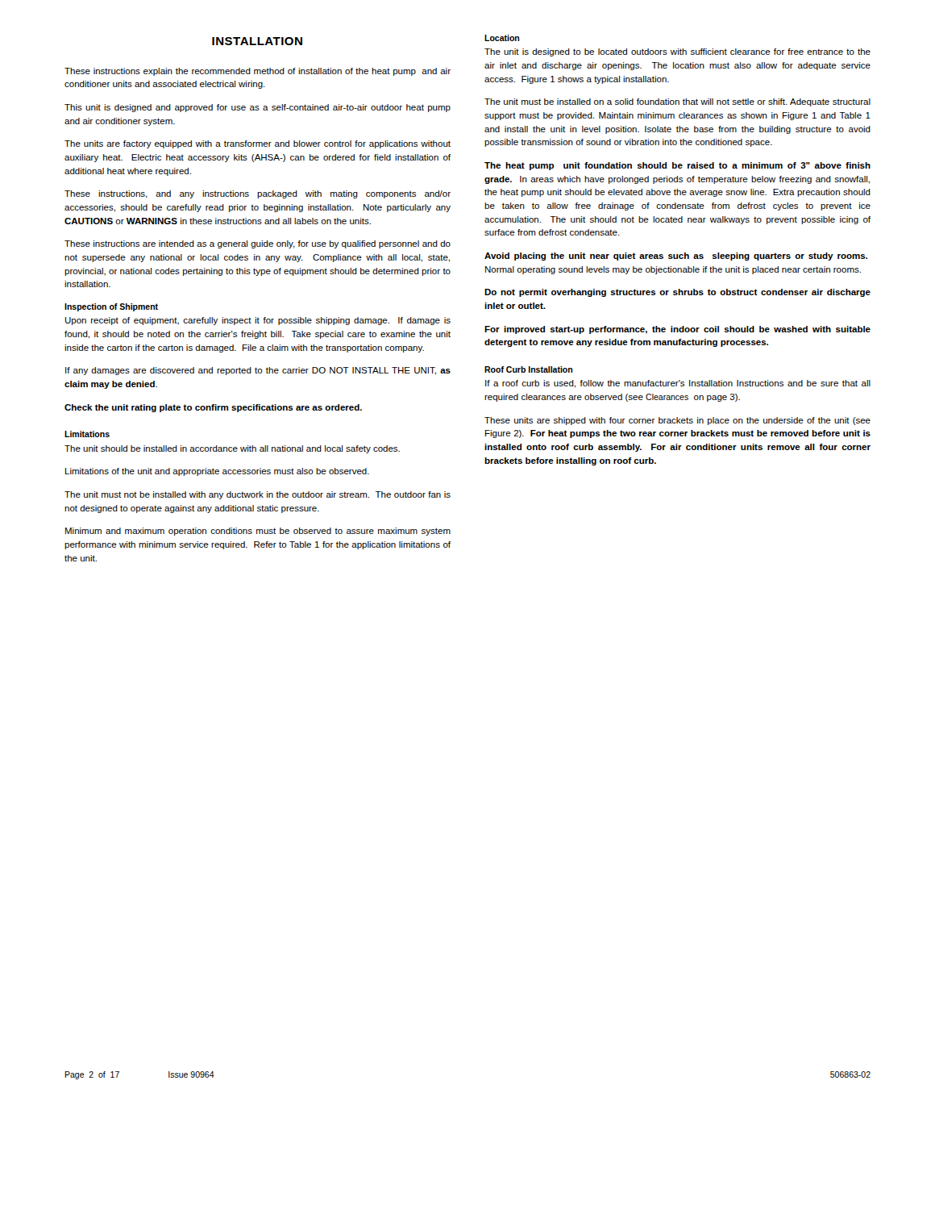INSTALLATION
These instructions explain the recommended method of installation of the heat pump and air conditioner units and associated electrical wiring.
This unit is designed and approved for use as a self-contained air-to-air outdoor heat pump and air conditioner system.
The units are factory equipped with a transformer and blower control for applications without auxiliary heat. Electric heat accessory kits (AHSA-) can be ordered for field installation of additional heat where required.
These instructions, and any instructions packaged with mating components and/or accessories, should be carefully read prior to beginning installation. Note particularly any CAUTIONS or WARNINGS in these instructions and all labels on the units.
These instructions are intended as a general guide only, for use by qualified personnel and do not supersede any national or local codes in any way. Compliance with all local, state, provincial, or national codes pertaining to this type of equipment should be determined prior to installation.
Inspection of Shipment
Upon receipt of equipment, carefully inspect it for possible shipping damage. If damage is found, it should be noted on the carrier's freight bill. Take special care to examine the unit inside the carton if the carton is damaged. File a claim with the transportation company.
If any damages are discovered and reported to the carrier DO NOT INSTALL THE UNIT, as claim may be denied.
Check the unit rating plate to confirm specifications are as ordered.
Limitations
The unit should be installed in accordance with all national and local safety codes.
Limitations of the unit and appropriate accessories must also be observed.
The unit must not be installed with any ductwork in the outdoor air stream. The outdoor fan is not designed to operate against any additional static pressure.
Minimum and maximum operation conditions must be observed to assure maximum system performance with minimum service required. Refer to Table 1 for the application limitations of the unit.
Location
The unit is designed to be located outdoors with sufficient clearance for free entrance to the air inlet and discharge air openings. The location must also allow for adequate service access. Figure 1 shows a typical installation.
The unit must be installed on a solid foundation that will not settle or shift. Adequate structural support must be provided. Maintain minimum clearances as shown in Figure 1 and Table 1 and install the unit in level position. Isolate the base from the building structure to avoid possible transmission of sound or vibration into the conditioned space.
The heat pump unit foundation should be raised to a minimum of 3" above finish grade. In areas which have prolonged periods of temperature below freezing and snowfall, the heat pump unit should be elevated above the average snow line. Extra precaution should be taken to allow free drainage of condensate from defrost cycles to prevent ice accumulation. The unit should not be located near walkways to prevent possible icing of surface from defrost condensate.
Avoid placing the unit near quiet areas such as sleeping quarters or study rooms. Normal operating sound levels may be objectionable if the unit is placed near certain rooms.
Do not permit overhanging structures or shrubs to obstruct condenser air discharge inlet or outlet.
For improved start-up performance, the indoor coil should be washed with suitable detergent to remove any residue from manufacturing processes.
Roof Curb Installation
If a roof curb is used, follow the manufacturer's Installation Instructions and be sure that all required clearances are observed (see Clearances on page 3).
These units are shipped with four corner brackets in place on the underside of the unit (see Figure 2). For heat pumps the two rear corner brackets must be removed before unit is installed onto roof curb assembly. For air conditioner units remove all four corner brackets before installing on roof curb.
Page 2 of 17 Issue 90964 506863-02